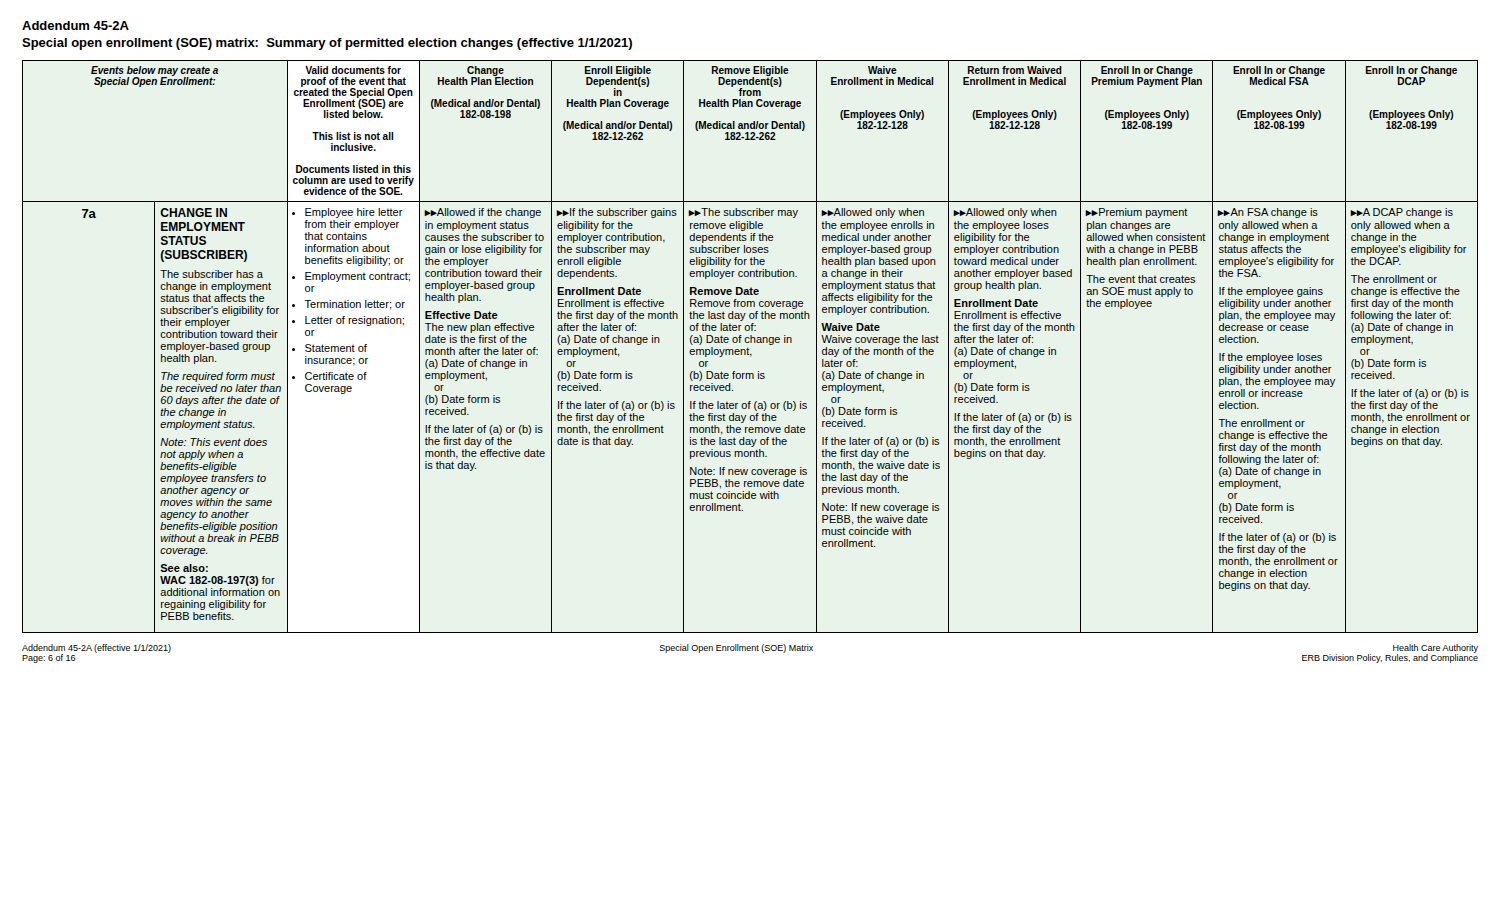Addendum 45-2A
Special open enrollment (SOE) matrix: Summary of permitted election changes (effective 1/1/2021)
| Events below may create a Special Open Enrollment: | Valid documents for proof of the event that created the Special Open Enrollment (SOE) are listed below. This list is not all inclusive. Documents listed in this column are used to verify evidence of the SOE. | Change Health Plan Election (Medical and/or Dental) 182-08-198 | Enroll Eligible Dependent(s) in Health Plan Coverage (Medical and/or Dental) 182-12-262 | Remove Eligible Dependent(s) from Health Plan Coverage (Medical and/or Dental) 182-12-262 | Waive Enrollment in Medical (Employees Only) 182-12-128 | Return from Waived Enrollment in Medical (Employees Only) 182-12-128 | Enroll In or Change Premium Payment Plan (Employees Only) 182-08-199 | Enroll In or Change Medical FSA (Employees Only) 182-08-199 | Enroll In or Change DCAP (Employees Only) 182-08-199 |
| --- | --- | --- | --- | --- | --- | --- | --- | --- | --- |
| 7a | CHANGE IN EMPLOYMENT STATUS (SUBSCRIBER) The subscriber has a change in employment status that affects the subscriber's eligibility for their employer contribution toward their employer-based group health plan. The required form must be received no later than 60 days after the date of the change in employment status. Note: This event does not apply when a benefits-eligible employee transfers to another agency or moves within the same agency to another benefits-eligible position without a break in PEBB coverage. See also: WAC 182-08-197(3) for additional information on regaining eligibility for PEBB benefits. | Employee hire letter from their employer that contains information about benefits eligibility; or Employment contract; or Termination letter; or Letter of resignation; or Statement of insurance; or Certificate of Coverage | Allowed if the change in employment status causes the subscriber to gain or lose eligibility for the employer contribution toward their employer-based group health plan. Effective Date The new plan effective date is the first of the month after the later of: (a) Date of change in employment, or (b) Date form is received. If the later of (a) or (b) is the first day of the month, the effective date is that day. | If the subscriber gains eligibility for the employer contribution, the subscriber may enroll eligible dependents. Enrollment Date Enrollment is effective the first day of the month after the later of: (a) Date of change in employment, or (b) Date form is received. If the later of (a) or (b) is the first day of the month, the enrollment date is that day. | The subscriber may remove eligible dependents if the subscriber loses eligibility for the employer contribution. Remove Date Remove from coverage the last day of the month of the later of: (a) Date of change in employment, or (b) Date form is received. If the later of (a) or (b) is the first day of the month, the remove date is the last day of the previous month. Note: If new coverage is PEBB, the remove date must coincide with enrollment. | Allowed only when the employee enrolls in medical under another employer-based group health plan based upon a change in their employment status that affects eligibility for the employer contribution. Waive Date Waive coverage the last day of the month of the later of: (a) Date of change in employment, or (b) Date form is received. If the later of (a) or (b) is the first day of the month, the waive date is the last day of the previous month. Note: If new coverage is PEBB, the waive date must coincide with enrollment. | Allowed only when the employee loses eligibility for the employer contribution toward medical under another employer based group health plan. Enrollment Date Enrollment is effective the first day of the month after the later of: (a) Date of change in employment, or (b) Date form is received. If the later of (a) or (b) is the first day of the month, the enrollment begins on that day. | Premium payment plan changes are allowed when consistent with a change in PEBB health plan enrollment. The event that creates an SOE must apply to the employee | An FSA change is only allowed when a change in employment status affects the employee's eligibility for the FSA. If the employee gains eligibility under another plan, the employee may decrease or cease election. If the employee loses eligibility under another plan, the employee may enroll or increase election. The enrollment or change is effective the first day of the month following the later of: (a) Date of change in employment, or (b) Date form is received. If the later of (a) or (b) is the first day of the month, the enrollment or change in election begins on that day. | A DCAP change is only allowed when a change in the employee's eligibility for the DCAP. The enrollment or change is effective the first day of the month following the later of: (a) Date of change in employment, or (b) Date form is received. If the later of (a) or (b) is the first day of the month, the enrollment or change in election begins on that day. |
Addendum 45-2A (effective 1/1/2021) Page: 6 of 16
Special Open Enrollment (SOE) Matrix
Health Care Authority ERB Division Policy, Rules, and Compliance